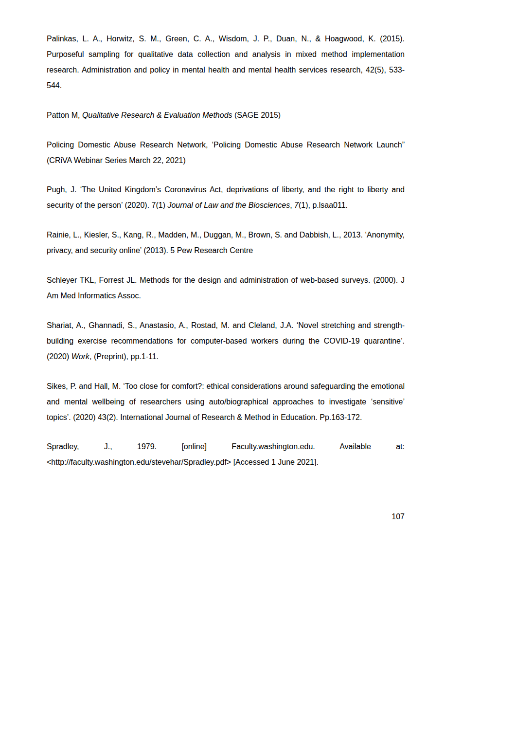Palinkas, L. A., Horwitz, S. M., Green, C. A., Wisdom, J. P., Duan, N., & Hoagwood, K. (2015). Purposeful sampling for qualitative data collection and analysis in mixed method implementation research. Administration and policy in mental health and mental health services research, 42(5), 533-544.
Patton M, Qualitative Research & Evaluation Methods (SAGE 2015)
Policing Domestic Abuse Research Network, ‘Policing Domestic Abuse Research Network Launch” (CRiVA Webinar Series March 22, 2021)
Pugh, J. ‘The United Kingdom’s Coronavirus Act, deprivations of liberty, and the right to liberty and security of the person’ (2020). 7(1) Journal of Law and the Biosciences, 7(1), p.lsaa011.
Rainie, L., Kiesler, S., Kang, R., Madden, M., Duggan, M., Brown, S. and Dabbish, L., 2013. ‘Anonymity, privacy, and security online’ (2013). 5 Pew Research Centre
Schleyer TKL, Forrest JL. Methods for the design and administration of web-based surveys. (2000). J Am Med Informatics Assoc.
Shariat, A., Ghannadi, S., Anastasio, A., Rostad, M. and Cleland, J.A. ‘Novel stretching and strength-building exercise recommendations for computer-based workers during the COVID-19 quarantine’. (2020) Work, (Preprint), pp.1-11.
Sikes, P. and Hall, M. ‘Too close for comfort?: ethical considerations around safeguarding the emotional and mental wellbeing of researchers using auto/biographical approaches to investigate ‘sensitive’ topics’. (2020) 43(2). International Journal of Research & Method in Education. Pp.163-172.
Spradley, J., 1979. [online] Faculty.washington.edu. Available at: <http://faculty.washington.edu/stevehar/Spradley.pdf> [Accessed 1 June 2021].
107